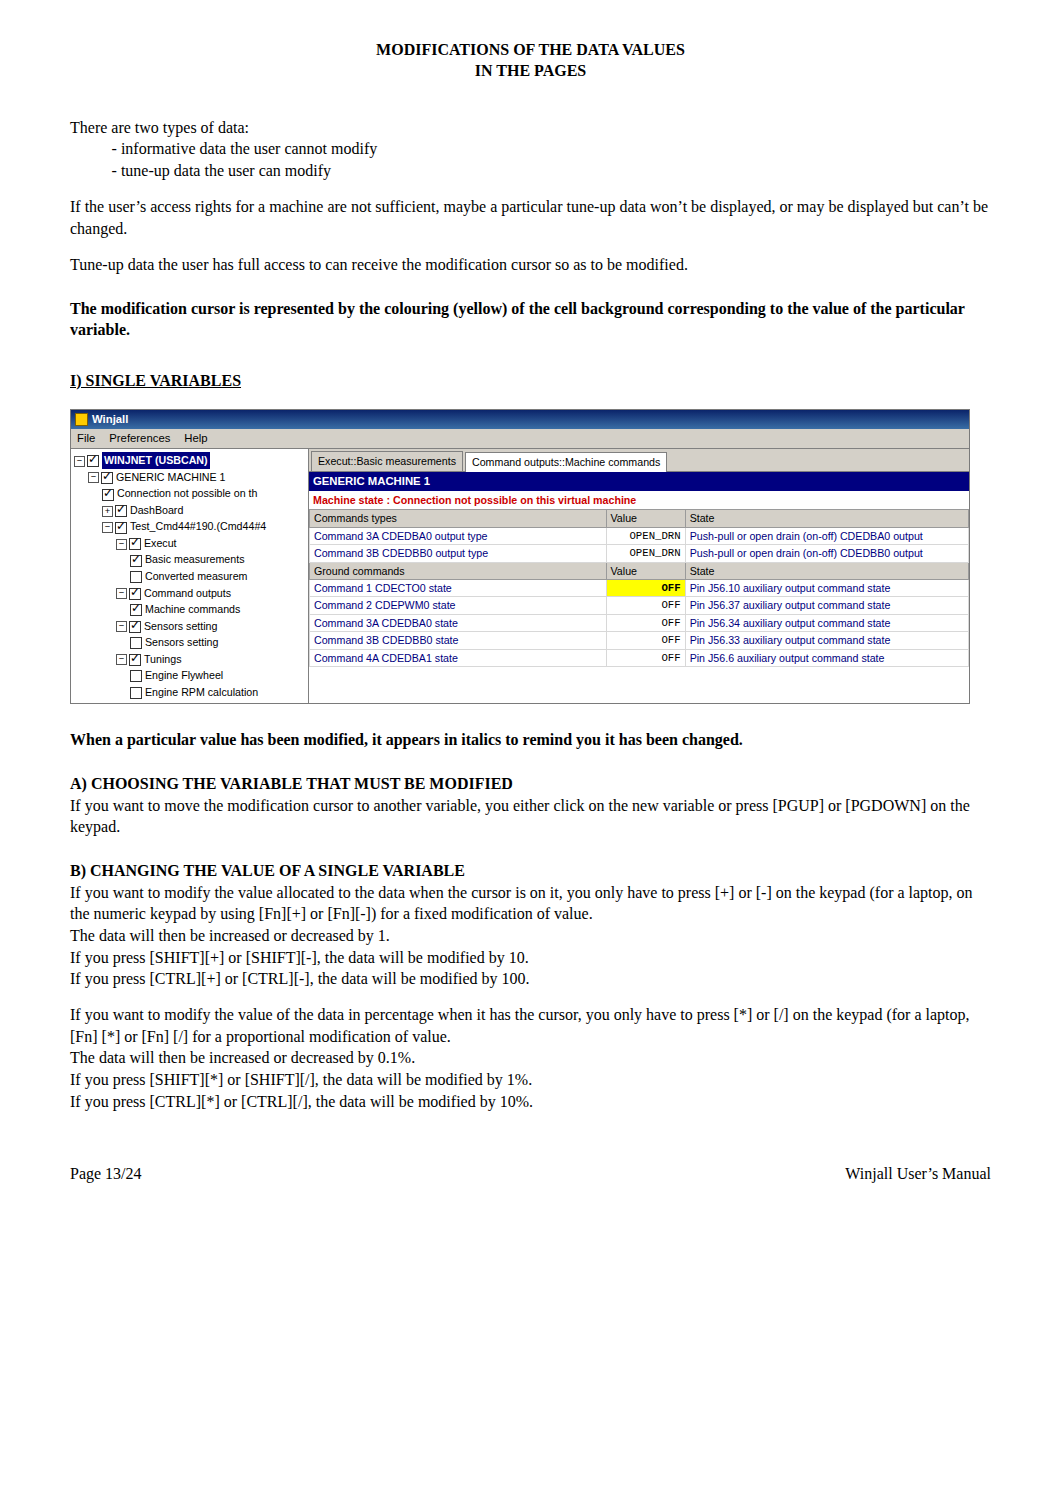MODIFICATIONS OF THE DATA VALUES
IN THE PAGES
There are two types of data:
- informative data the user cannot modify
- tune-up data the user can modify
If the user’s access rights for a machine are not sufficient, maybe a particular tune-up data won’t be displayed, or may be displayed but can’t be changed.
Tune-up data the user has full access to can receive the modification cursor so as to be modified.
The modification cursor is represented by the colouring (yellow) of the cell background corresponding to the value of the particular variable.
I) SINGLE VARIABLES
Winjall
File Preferences Help
− WINJNET (USBCAN)
− GENERIC MACHINE 1
Connection not possible on th
+ DashBoard
− Test_Cmd44#190.(Cmd44#4
− Execut
Basic measurements
Converted measurem
− Command outputs
Machine commands
− Sensors setting
Sensors setting
− Tunings
Engine Flywheel
Engine RPM calculation
Execut::Basic measurements
Command outputs::Machine commands
GENERIC MACHINE 1
Machine state : Connection not possible on this virtual machine
| Commands types | Value | State |
| --- | --- | --- |
| Command 3A CDEDBA0 output type | OPEN_DRN | Push-pull or open drain (on-off) CDEDBA0 output |
| Command 3B CDEDBB0 output type | OPEN_DRN | Push-pull or open drain (on-off) CDEDBB0 output |
| Ground commands | Value | State |
| Command 1 CDECTO0 state | OFF | Pin J56.10 auxiliary output command state |
| Command 2 CDEPWM0 state | OFF | Pin J56.37 auxiliary output command state |
| Command 3A CDEDBA0 state | OFF | Pin J56.34 auxiliary output command state |
| Command 3B CDEDBB0 state | OFF | Pin J56.33 auxiliary output command state |
| Command 4A CDEDBA1 state | OFF | Pin J56.6 auxiliary output command state |
When a particular value has been modified, it appears in italics to remind you it has been changed.
A) CHOOSING THE VARIABLE THAT MUST BE MODIFIED
If you want to move the modification cursor to another variable, you either click on the new variable or press [PGUP] or [PGDOWN] on the keypad.
B) CHANGING THE VALUE OF A SINGLE VARIABLE
If you want to modify the value allocated to the data when the cursor is on it, you only have to press [+] or [-] on the keypad (for a laptop, on the numeric keypad by using [Fn][+] or [Fn][-]) for a fixed modification of value.
The data will then be increased or decreased by 1.
If you press [SHIFT][+] or [SHIFT][-], the data will be modified by 10.
If you press [CTRL][+] or [CTRL][-], the data will be modified by 100.
If you want to modify the value of the data in percentage when it has the cursor, you only have to press [*] or [/] on the keypad (for a laptop, [Fn] [*] or [Fn] [/] for a proportional modification of value.
The data will then be increased or decreased by 0.1%.
If you press [SHIFT][*] or [SHIFT][/], the data will be modified by 1%.
If you press [CTRL][*] or [CTRL][/], the data will be modified by 10%.
Page 13/24
Winjall User’s Manual